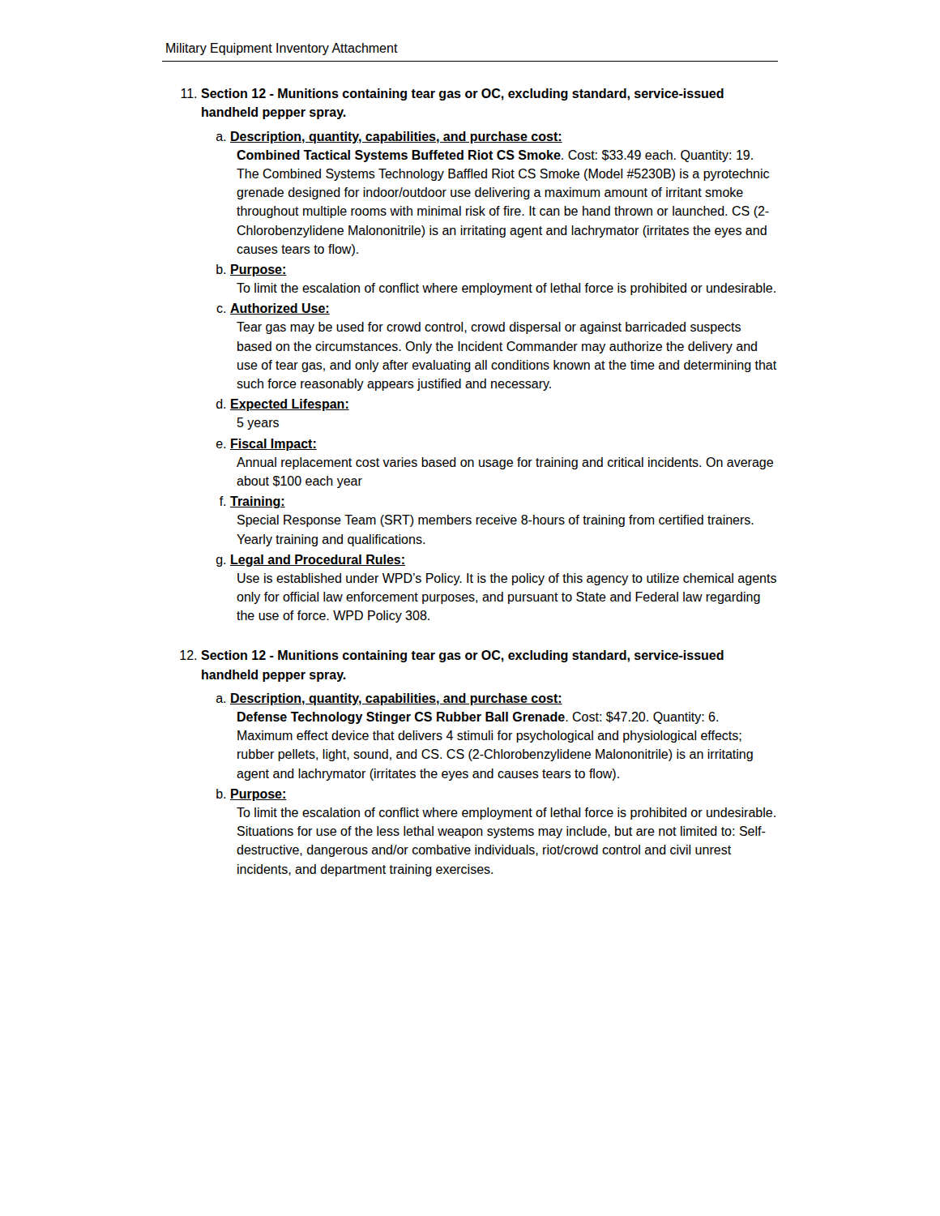Military Equipment Inventory Attachment
Section 12 - Munitions containing tear gas or OC, excluding standard, service-issued handheld pepper spray.
Description, quantity, capabilities, and purchase cost:
Combined Tactical Systems Buffeted Riot CS Smoke. Cost: $33.49 each. Quantity: 19. The Combined Systems Technology Baffled Riot CS Smoke (Model #5230B) is a pyrotechnic grenade designed for indoor/outdoor use delivering a maximum amount of irritant smoke throughout multiple rooms with minimal risk of fire. It can be hand thrown or launched. CS (2-Chlorobenzylidene Malononitrile) is an irritating agent and lachrymator (irritates the eyes and causes tears to flow).
Purpose:
To limit the escalation of conflict where employment of lethal force is prohibited or undesirable.
Authorized Use:
Tear gas may be used for crowd control, crowd dispersal or against barricaded suspects based on the circumstances. Only the Incident Commander may authorize the delivery and use of tear gas, and only after evaluating all conditions known at the time and determining that such force reasonably appears justified and necessary.
Expected Lifespan:
5 years
Fiscal Impact:
Annual replacement cost varies based on usage for training and critical incidents. On average about $100 each year
Training:
Special Response Team (SRT) members receive 8-hours of training from certified trainers. Yearly training and qualifications.
Legal and Procedural Rules:
Use is established under WPD’s Policy. It is the policy of this agency to utilize chemical agents only for official law enforcement purposes, and pursuant to State and Federal law regarding the use of force. WPD Policy 308.
Section 12 - Munitions containing tear gas or OC, excluding standard, service-issued handheld pepper spray.
Description, quantity, capabilities, and purchase cost:
Defense Technology Stinger CS Rubber Ball Grenade. Cost: $47.20. Quantity: 6. Maximum effect device that delivers 4 stimuli for psychological and physiological effects; rubber pellets, light, sound, and CS. CS (2-Chlorobenzylidene Malononitrile) is an irritating agent and lachrymator (irritates the eyes and causes tears to flow).
Purpose:
To limit the escalation of conflict where employment of lethal force is prohibited or undesirable. Situations for use of the less lethal weapon systems may include, but are not limited to: Self-destructive, dangerous and/or combative individuals, riot/crowd control and civil unrest incidents, and department training exercises.